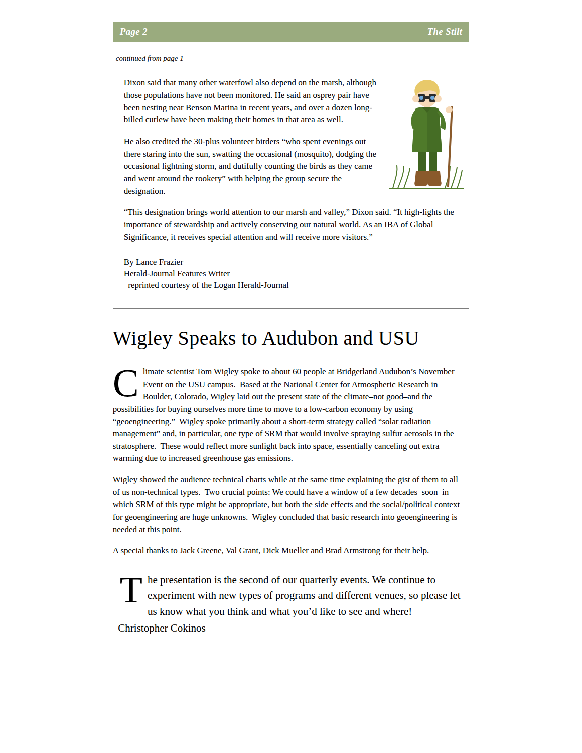Page 2 The Stilt
continued from page 1
Dixon said that many other waterfowl also depend on the marsh, although those populations have not been monitored. He said an osprey pair have been nesting near Benson Marina in recent years, and over a dozen long-billed curlew have been making their homes in that area as well.
He also credited the 30-plus volunteer birders “who spent evenings out there staring into the sun, swatting the occasional (mosquito), dodging the occasional lightning storm, and dutifully counting the birds as they came and went around the rookery” with helping the group secure the designation.
“This designation brings world attention to our marsh and valley,” Dixon said. “It high-lights the importance of stewardship and actively conserving our natural world. As an IBA of Global Significance, it receives special attention and will receive more visitors.”
By Lance Frazier
Herald-Journal Features Writer
–reprinted courtesy of the Logan Herald-Journal
Wigley Speaks to Audubon and USU
Climate scientist Tom Wigley spoke to about 60 people at Bridgerland Audubon’s November Event on the USU campus. Based at the National Center for Atmospheric Research in Boulder, Colorado, Wigley laid out the present state of the climate–not good–and the possibilities for buying ourselves more time to move to a low-carbon economy by using “geoengineering.” Wigley spoke primarily about a short-term strategy called “solar radiation management” and, in particular, one type of SRM that would involve spraying sulfur aerosols in the stratosphere. These would reflect more sunlight back into space, essentially canceling out extra warming due to increased greenhouse gas emissions.
Wigley showed the audience technical charts while at the same time explaining the gist of them to all of us non-technical types. Two crucial points: We could have a window of a few decades–soon–in which SRM of this type might be appropriate, but both the side effects and the social/political context for geoengineering are huge unknowns. Wigley concluded that basic research into geoengineering is needed at this point.
A special thanks to Jack Greene, Val Grant, Dick Mueller and Brad Armstrong for their help.
T
he presentation is the second of our quarterly events. We continue to experiment with new types of programs and different venues, so please let us know what you think and what you’d like to see and where!
–Christopher Cokinos